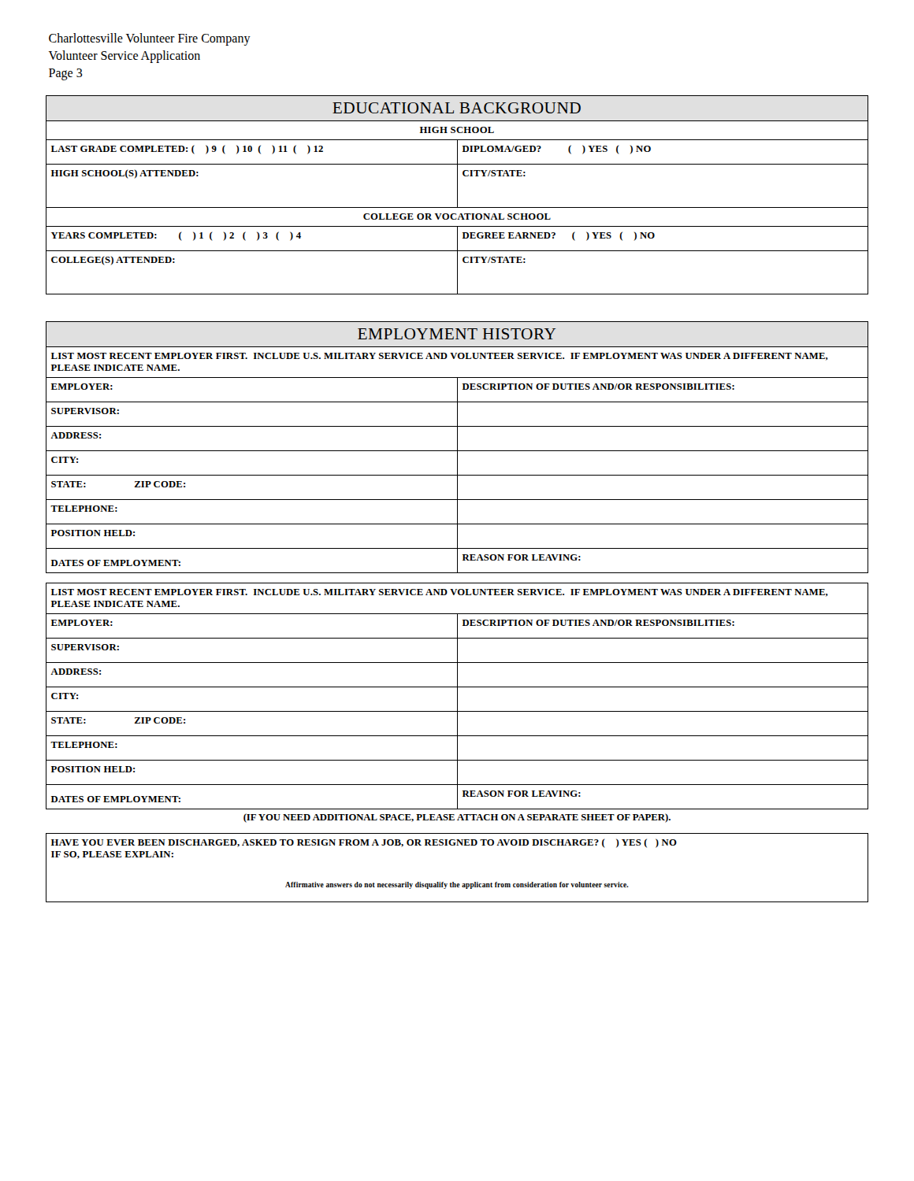Charlottesville Volunteer Fire Company
Volunteer Service Application
Page 3
| EDUCATIONAL BACKGROUND |
| HIGH SCHOOL |
| LAST GRADE COMPLETED: ( ) 9 ( ) 10 ( ) 11 ( ) 12 | DIPLOMA/GED? ( ) YES ( ) NO |
| HIGH SCHOOL(S) ATTENDED: | CITY/STATE: |
| COLLEGE OR VOCATIONAL SCHOOL |
| YEARS COMPLETED: ( ) 1 ( ) 2 ( ) 3 ( ) 4 | DEGREE EARNED? ( ) YES ( ) NO |
| COLLEGE(S) ATTENDED: | CITY/STATE: |
| EMPLOYMENT HISTORY |
| LIST MOST RECENT EMPLOYER FIRST. INCLUDE U.S. MILITARY SERVICE AND VOLUNTEER SERVICE. IF EMPLOYMENT WAS UNDER A DIFFERENT NAME, PLEASE INDICATE NAME. |
| EMPLOYER: | DESCRIPTION OF DUTIES AND/OR RESPONSIBILITIES: |
| SUPERVISOR: | |
| ADDRESS: | |
| CITY: | |
| STATE: ZIP CODE: | |
| TELEPHONE: | |
| POSITION HELD: | |
| DATES OF EMPLOYMENT: | REASON FOR LEAVING: |
| LIST MOST RECENT EMPLOYER FIRST. INCLUDE U.S. MILITARY SERVICE AND VOLUNTEER SERVICE. IF EMPLOYMENT WAS UNDER A DIFFERENT NAME, PLEASE INDICATE NAME. |
| EMPLOYER: | DESCRIPTION OF DUTIES AND/OR RESPONSIBILITIES: |
| SUPERVISOR: | |
| ADDRESS: | |
| CITY: | |
| STATE: ZIP CODE: | |
| TELEPHONE: | |
| POSITION HELD: | |
| DATES OF EMPLOYMENT: | REASON FOR LEAVING: |
(IF YOU NEED ADDITIONAL SPACE, PLEASE ATTACH ON A SEPARATE SHEET OF PAPER).
| HAVE YOU EVER BEEN DISCHARGED, ASKED TO RESIGN FROM A JOB, OR RESIGNED TO AVOID DISCHARGE? ( ) YES ( ) NO IF SO, PLEASE EXPLAIN: Affirmative answers do not necessarily disqualify the applicant from consideration for volunteer service. |